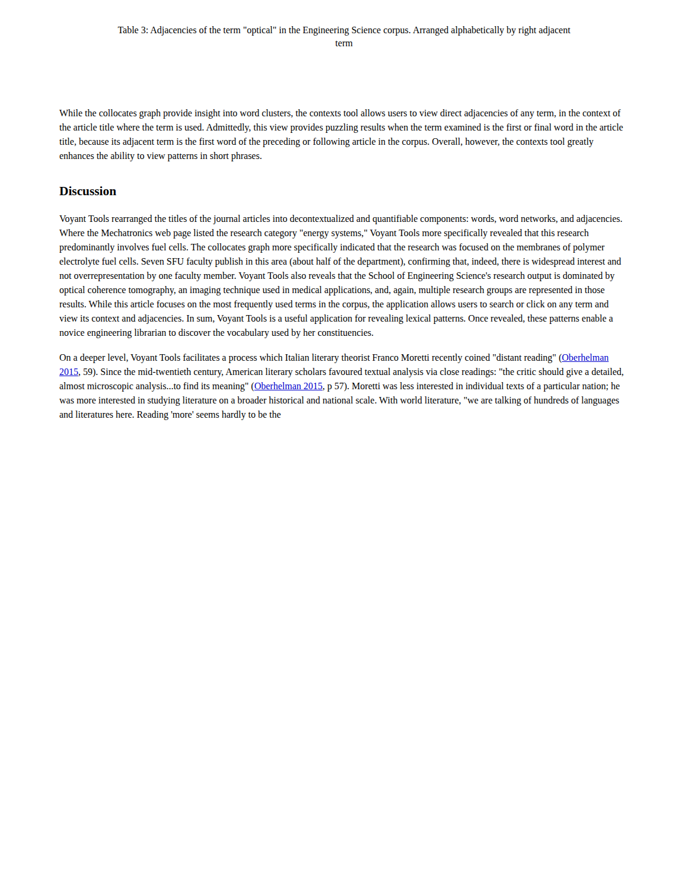Table 3: Adjacencies of the term "optical" in the Engineering Science corpus. Arranged alphabetically by right adjacent term
While the collocates graph provide insight into word clusters, the contexts tool allows users to view direct adjacencies of any term, in the context of the article title where the term is used. Admittedly, this view provides puzzling results when the term examined is the first or final word in the article title, because its adjacent term is the first word of the preceding or following article in the corpus. Overall, however, the contexts tool greatly enhances the ability to view patterns in short phrases.
Discussion
Voyant Tools rearranged the titles of the journal articles into decontextualized and quantifiable components: words, word networks, and adjacencies. Where the Mechatronics web page listed the research category "energy systems," Voyant Tools more specifically revealed that this research predominantly involves fuel cells. The collocates graph more specifically indicated that the research was focused on the membranes of polymer electrolyte fuel cells. Seven SFU faculty publish in this area (about half of the department), confirming that, indeed, there is widespread interest and not overrepresentation by one faculty member. Voyant Tools also reveals that the School of Engineering Science's research output is dominated by optical coherence tomography, an imaging technique used in medical applications, and, again, multiple research groups are represented in those results. While this article focuses on the most frequently used terms in the corpus, the application allows users to search or click on any term and view its context and adjacencies. In sum, Voyant Tools is a useful application for revealing lexical patterns. Once revealed, these patterns enable a novice engineering librarian to discover the vocabulary used by her constituencies.
On a deeper level, Voyant Tools facilitates a process which Italian literary theorist Franco Moretti recently coined "distant reading" (Oberhelman 2015, 59). Since the mid-twentieth century, American literary scholars favoured textual analysis via close readings: "the critic should give a detailed, almost microscopic analysis...to find its meaning" (Oberhelman 2015, p 57). Moretti was less interested in individual texts of a particular nation; he was more interested in studying literature on a broader historical and national scale. With world literature, "we are talking of hundreds of languages and literatures here. Reading 'more' seems hardly to be the